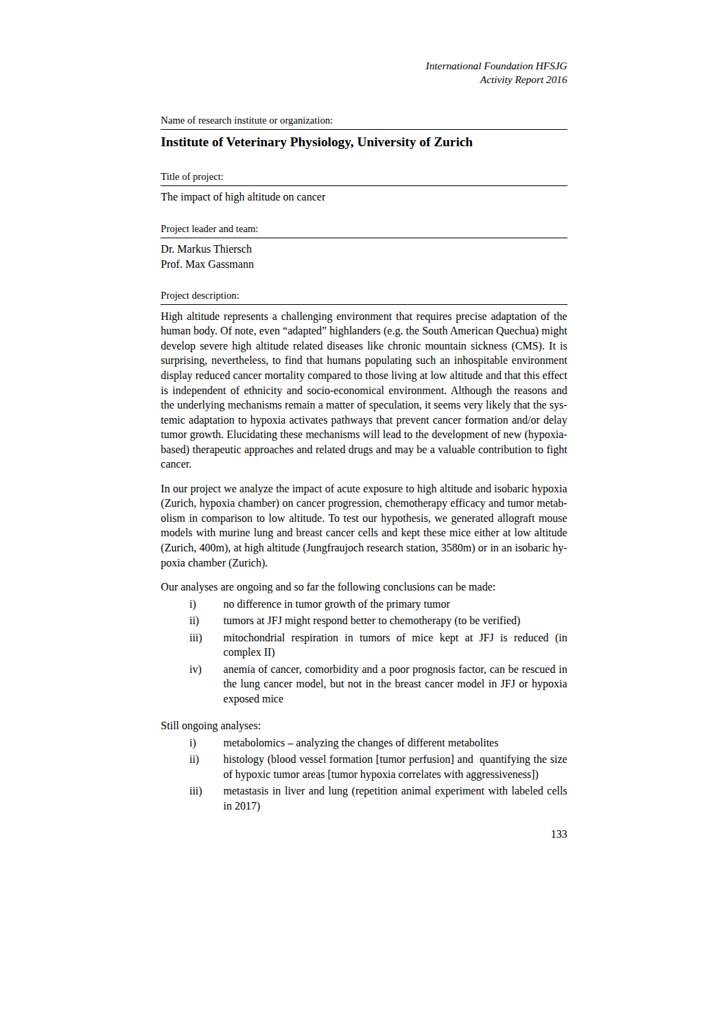International Foundation HFSJG
Activity Report 2016
Name of research institute or organization:
Institute of Veterinary Physiology, University of Zurich
Title of project:
The impact of high altitude on cancer
Project leader and team:
Dr. Markus Thiersch
Prof. Max Gassmann
Project description:
High altitude represents a challenging environment that requires precise adaptation of the human body. Of note, even “adapted” highlanders (e.g. the South American Quechua) might develop severe high altitude related diseases like chronic mountain sickness (CMS). It is surprising, nevertheless, to find that humans populating such an inhospitable environment display reduced cancer mortality compared to those living at low altitude and that this effect is independent of ethnicity and socio-economical environment. Although the reasons and the underlying mechanisms remain a matter of speculation, it seems very likely that the systemic adaptation to hypoxia activates pathways that prevent cancer formation and/or delay tumor growth. Elucidating these mechanisms will lead to the development of new (hypoxia-based) therapeutic approaches and related drugs and may be a valuable contribution to fight cancer.
In our project we analyze the impact of acute exposure to high altitude and isobaric hypoxia (Zurich, hypoxia chamber) on cancer progression, chemotherapy efficacy and tumor metabolism in comparison to low altitude. To test our hypothesis, we generated allograft mouse models with murine lung and breast cancer cells and kept these mice either at low altitude (Zurich, 400m), at high altitude (Jungfraujoch research station, 3580m) or in an isobaric hypoxia chamber (Zurich).
Our analyses are ongoing and so far the following conclusions can be made:
no difference in tumor growth of the primary tumor
tumors at JFJ might respond better to chemotherapy (to be verified)
mitochondrial respiration in tumors of mice kept at JFJ is reduced (in complex II)
anemia of cancer, comorbidity and a poor prognosis factor, can be rescued in the lung cancer model, but not in the breast cancer model in JFJ or hypoxia exposed mice
Still ongoing analyses:
metabolomics – analyzing the changes of different metabolites
histology (blood vessel formation [tumor perfusion] and quantifying the size of hypoxic tumor areas [tumor hypoxia correlates with aggressiveness])
metastasis in liver and lung (repetition animal experiment with labeled cells in 2017)
133